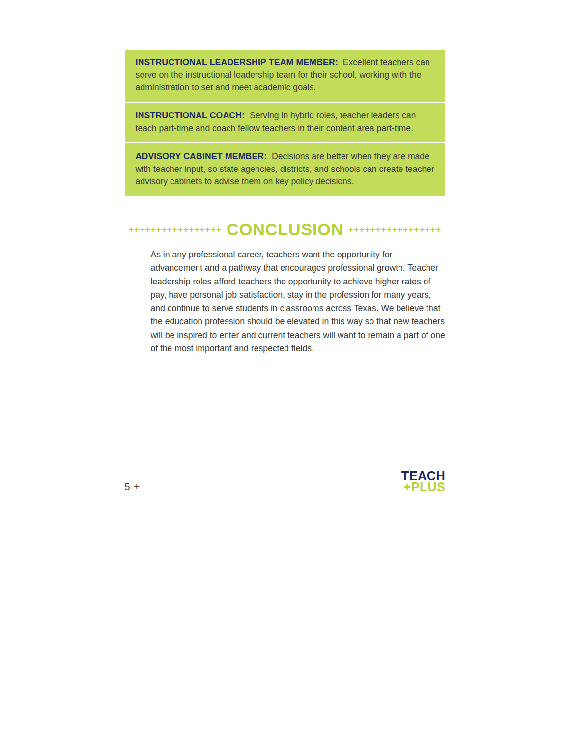INSTRUCTIONAL LEADERSHIP TEAM MEMBER: Excellent teachers can serve on the instructional leadership team for their school, working with the administration to set and meet academic goals.
INSTRUCTIONAL COACH: Serving in hybrid roles, teacher leaders can teach part-time and coach fellow teachers in their content area part-time.
ADVISORY CABINET MEMBER: Decisions are better when they are made with teacher input, so state agencies, districts, and schools can create teacher advisory cabinets to advise them on key policy decisions.
+++++++++++++++++
CONCLUSION
+++++++++++++++++
As in any professional career, teachers want the opportunity for advancement and a pathway that encourages professional growth. Teacher leadership roles afford teachers the opportunity to achieve higher rates of pay, have personal job satisfaction, stay in the profession for many years, and continue to serve students in classrooms across Texas. We believe that the education profession should be elevated in this way so that new teachers will be inspired to enter and current teachers will want to remain a part of one of the most important and respected fields.
5 +
TEACH +PLUS